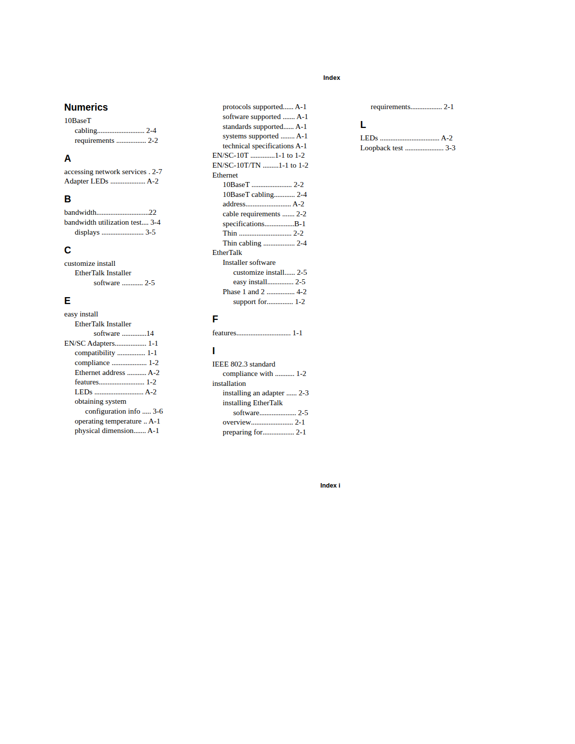Index
Numerics
10BaseT
cabling........................... 2-4
requirements ................. 2-2
A
accessing network services . 2-7
Adapter LEDs .................... A-2
B
bandwidth.............................. 22
bandwidth utilization test.... 3-4
displays ........................ 3-5
C
customize install
EtherTalk Installer
software ............ 2-5
E
easy install
EtherTalk Installer
software .............. 14
EN/SC Adapters.................. 1-1
compatibility ................ 1-1
compliance .................... 1-2
Ethernet address ........... A-2
features.......................... 1-2
LEDs ............................ A-2
obtaining system
configuration info ..... 3-6
operating temperature .. A-1
physical dimension....... A-1
protocols supported...... A-1
software supported ....... A-1
standards supported...... A-1
systems supported ........ A-1
technical specifications A-1
EN/SC-10T .............. 1-1 to 1-2
EN/SC-10T/TN ......... 1-1 to 1-2
Ethernet
10BaseT ....................... 2-2
10BaseT cabling............ 2-4
address.......................... A-2
cable requirements ....... 2-2
specifications................. B-1
Thin .............................. 2-2
Thin cabling .................. 2-4
EtherTalk
Installer software
customize install...... 2-5
easy install............... 2-5
Phase 1 and 2 ................ 4-2
support for............... 1-2
F
features............................... 1-1
I
IEEE 802.3 standard
compliance with ........... 1-2
installation
installing an adapter ...... 2-3
installing EtherTalk
software..................... 2-5
overview........................ 2-1
preparing for.................. 2-1
requirements.................. 2-1
L
LEDs .................................. A-2
Loopback test ...................... 3-3
Index i